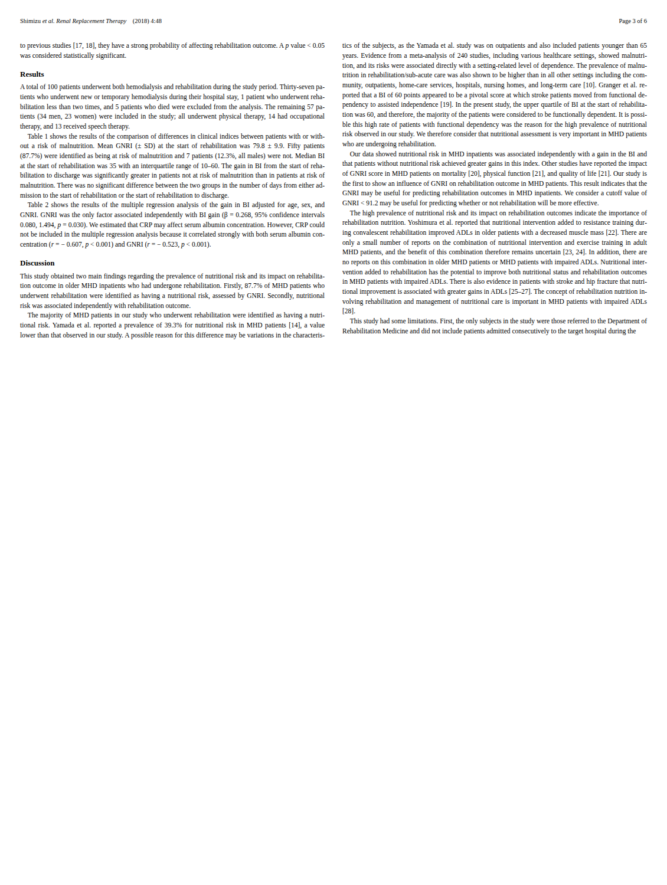Shimizu et al. Renal Replacement Therapy (2018) 4:48
Page 3 of 6
to previous studies [17, 18], they have a strong probability of affecting rehabilitation outcome. A p value < 0.05 was considered statistically significant.
Results
A total of 100 patients underwent both hemodialysis and rehabilitation during the study period. Thirty-seven patients who underwent new or temporary hemodialysis during their hospital stay, 1 patient who underwent rehabilitation less than two times, and 5 patients who died were excluded from the analysis. The remaining 57 patients (34 men, 23 women) were included in the study; all underwent physical therapy, 14 had occupational therapy, and 13 received speech therapy.
Table 1 shows the results of the comparison of differences in clinical indices between patients with or without a risk of malnutrition. Mean GNRI (± SD) at the start of rehabilitation was 79.8 ± 9.9. Fifty patients (87.7%) were identified as being at risk of malnutrition and 7 patients (12.3%, all males) were not. Median BI at the start of rehabilitation was 35 with an interquartile range of 10–60. The gain in BI from the start of rehabilitation to discharge was significantly greater in patients not at risk of malnutrition than in patients at risk of malnutrition. There was no significant difference between the two groups in the number of days from either admission to the start of rehabilitation or the start of rehabilitation to discharge.
Table 2 shows the results of the multiple regression analysis of the gain in BI adjusted for age, sex, and GNRI. GNRI was the only factor associated independently with BI gain (β = 0.268, 95% confidence intervals 0.080, 1.494, p = 0.030). We estimated that CRP may affect serum albumin concentration. However, CRP could not be included in the multiple regression analysis because it correlated strongly with both serum albumin concentration (r = − 0.607, p < 0.001) and GNRI (r = − 0.523, p < 0.001).
Discussion
This study obtained two main findings regarding the prevalence of nutritional risk and its impact on rehabilitation outcome in older MHD inpatients who had undergone rehabilitation. Firstly, 87.7% of MHD patients who underwent rehabilitation were identified as having a nutritional risk, assessed by GNRI. Secondly, nutritional risk was associated independently with rehabilitation outcome.
The majority of MHD patients in our study who underwent rehabilitation were identified as having a nutritional risk. Yamada et al. reported a prevalence of 39.3% for nutritional risk in MHD patients [14], a value lower than that observed in our study. A possible reason for this difference may be variations in the characteristics of the subjects, as the Yamada et al. study was on outpatients and also included patients younger than 65 years. Evidence from a meta-analysis of 240 studies, including various healthcare settings, showed malnutrition, and its risks were associated directly with a setting-related level of dependence. The prevalence of malnutrition in rehabilitation/sub-acute care was also shown to be higher than in all other settings including the community, outpatients, home-care services, hospitals, nursing homes, and long-term care [10]. Granger et al. reported that a BI of 60 points appeared to be a pivotal score at which stroke patients moved from functional dependency to assisted independence [19]. In the present study, the upper quartile of BI at the start of rehabilitation was 60, and therefore, the majority of the patients were considered to be functionally dependent. It is possible this high rate of patients with functional dependency was the reason for the high prevalence of nutritional risk observed in our study. We therefore consider that nutritional assessment is very important in MHD patients who are undergoing rehabilitation.
Our data showed nutritional risk in MHD inpatients was associated independently with a gain in the BI and that patients without nutritional risk achieved greater gains in this index. Other studies have reported the impact of GNRI score in MHD patients on mortality [20], physical function [21], and quality of life [21]. Our study is the first to show an influence of GNRI on rehabilitation outcome in MHD patients. This result indicates that the GNRI may be useful for predicting rehabilitation outcomes in MHD inpatients. We consider a cutoff value of GNRI < 91.2 may be useful for predicting whether or not rehabilitation will be more effective.
The high prevalence of nutritional risk and its impact on rehabilitation outcomes indicate the importance of rehabilitation nutrition. Yoshimura et al. reported that nutritional intervention added to resistance training during convalescent rehabilitation improved ADLs in older patients with a decreased muscle mass [22]. There are only a small number of reports on the combination of nutritional intervention and exercise training in adult MHD patients, and the benefit of this combination therefore remains uncertain [23, 24]. In addition, there are no reports on this combination in older MHD patients or MHD patients with impaired ADLs. Nutritional intervention added to rehabilitation has the potential to improve both nutritional status and rehabilitation outcomes in MHD patients with impaired ADLs. There is also evidence in patients with stroke and hip fracture that nutritional improvement is associated with greater gains in ADLs [25–27]. The concept of rehabilitation nutrition involving rehabilitation and management of nutritional care is important in MHD patients with impaired ADLs [28].
This study had some limitations. First, the only subjects in the study were those referred to the Department of Rehabilitation Medicine and did not include patients admitted consecutively to the target hospital during the